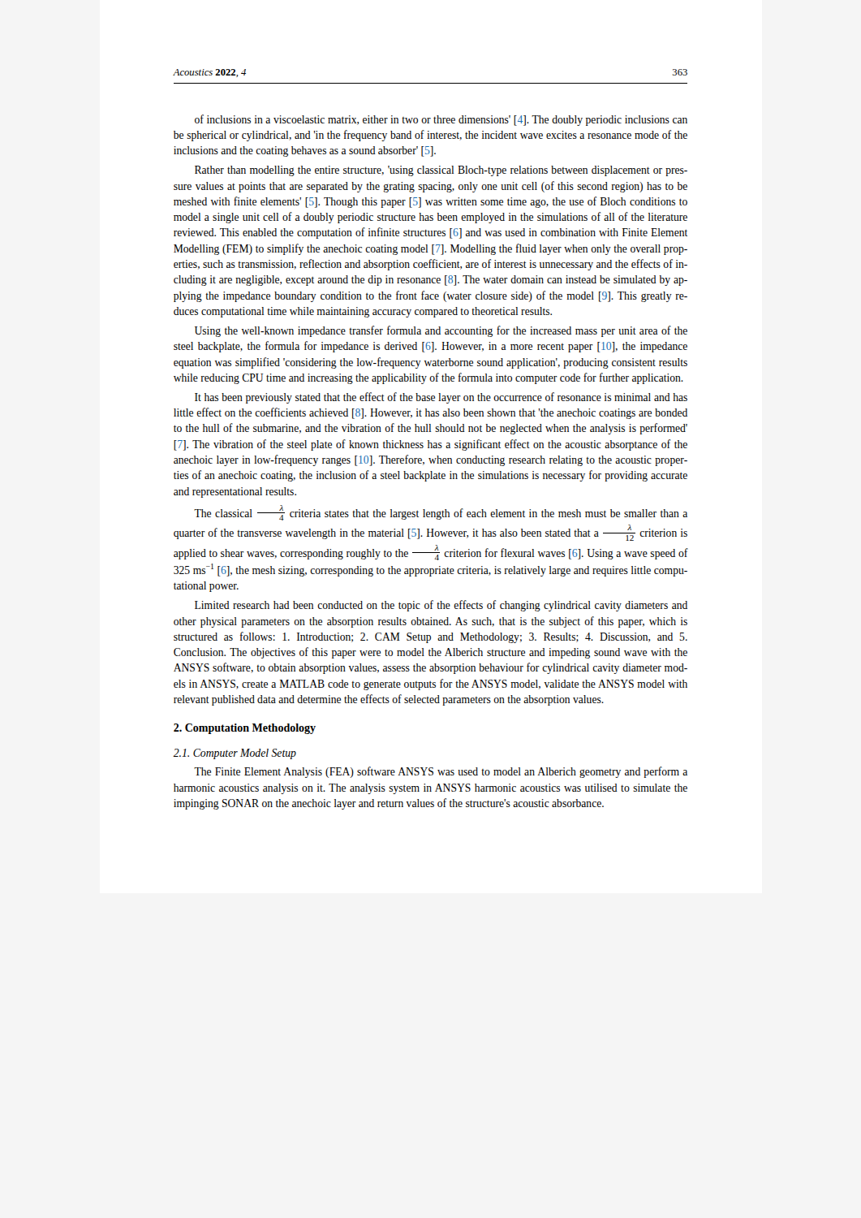Acoustics 2022, 4
363
of inclusions in a viscoelastic matrix, either in two or three dimensions' [4]. The doubly periodic inclusions can be spherical or cylindrical, and 'in the frequency band of interest, the incident wave excites a resonance mode of the inclusions and the coating behaves as a sound absorber' [5].
Rather than modelling the entire structure, 'using classical Bloch-type relations between displacement or pressure values at points that are separated by the grating spacing, only one unit cell (of this second region) has to be meshed with finite elements' [5]. Though this paper [5] was written some time ago, the use of Bloch conditions to model a single unit cell of a doubly periodic structure has been employed in the simulations of all of the literature reviewed. This enabled the computation of infinite structures [6] and was used in combination with Finite Element Modelling (FEM) to simplify the anechoic coating model [7]. Modelling the fluid layer when only the overall properties, such as transmission, reflection and absorption coefficient, are of interest is unnecessary and the effects of including it are negligible, except around the dip in resonance [8]. The water domain can instead be simulated by applying the impedance boundary condition to the front face (water closure side) of the model [9]. This greatly reduces computational time while maintaining accuracy compared to theoretical results.
Using the well-known impedance transfer formula and accounting for the increased mass per unit area of the steel backplate, the formula for impedance is derived [6]. However, in a more recent paper [10], the impedance equation was simplified 'considering the low-frequency waterborne sound application', producing consistent results while reducing CPU time and increasing the applicability of the formula into computer code for further application.
It has been previously stated that the effect of the base layer on the occurrence of resonance is minimal and has little effect on the coefficients achieved [8]. However, it has also been shown that 'the anechoic coatings are bonded to the hull of the submarine, and the vibration of the hull should not be neglected when the analysis is performed' [7]. The vibration of the steel plate of known thickness has a significant effect on the acoustic absorptance of the anechoic layer in low-frequency ranges [10]. Therefore, when conducting research relating to the acoustic properties of an anechoic coating, the inclusion of a steel backplate in the simulations is necessary for providing accurate and representational results.
The classical λ 4 criteria states that the largest length of each element in the mesh must be smaller than a quarter of the transverse wavelength in the material [5]. However, it has also been stated that a λ 12 criterion is applied to shear waves, corresponding roughly to the λ 4 criterion for flexural waves [6]. Using a wave speed of 325 ms−1 [6], the mesh sizing, corresponding to the appropriate criteria, is relatively large and requires little computational power.
Limited research had been conducted on the topic of the effects of changing cylindrical cavity diameters and other physical parameters on the absorption results obtained. As such, that is the subject of this paper, which is structured as follows: 1. Introduction; 2. CAM Setup and Methodology; 3. Results; 4. Discussion, and 5. Conclusion. The objectives of this paper were to model the Alberich structure and impeding sound wave with the ANSYS software, to obtain absorption values, assess the absorption behaviour for cylindrical cavity diameter models in ANSYS, create a MATLAB code to generate outputs for the ANSYS model, validate the ANSYS model with relevant published data and determine the effects of selected parameters on the absorption values.
2. Computation Methodology
2.1. Computer Model Setup
The Finite Element Analysis (FEA) software ANSYS was used to model an Alberich geometry and perform a harmonic acoustics analysis on it. The analysis system in ANSYS harmonic acoustics was utilised to simulate the impinging SONAR on the anechoic layer and return values of the structure's acoustic absorbance.